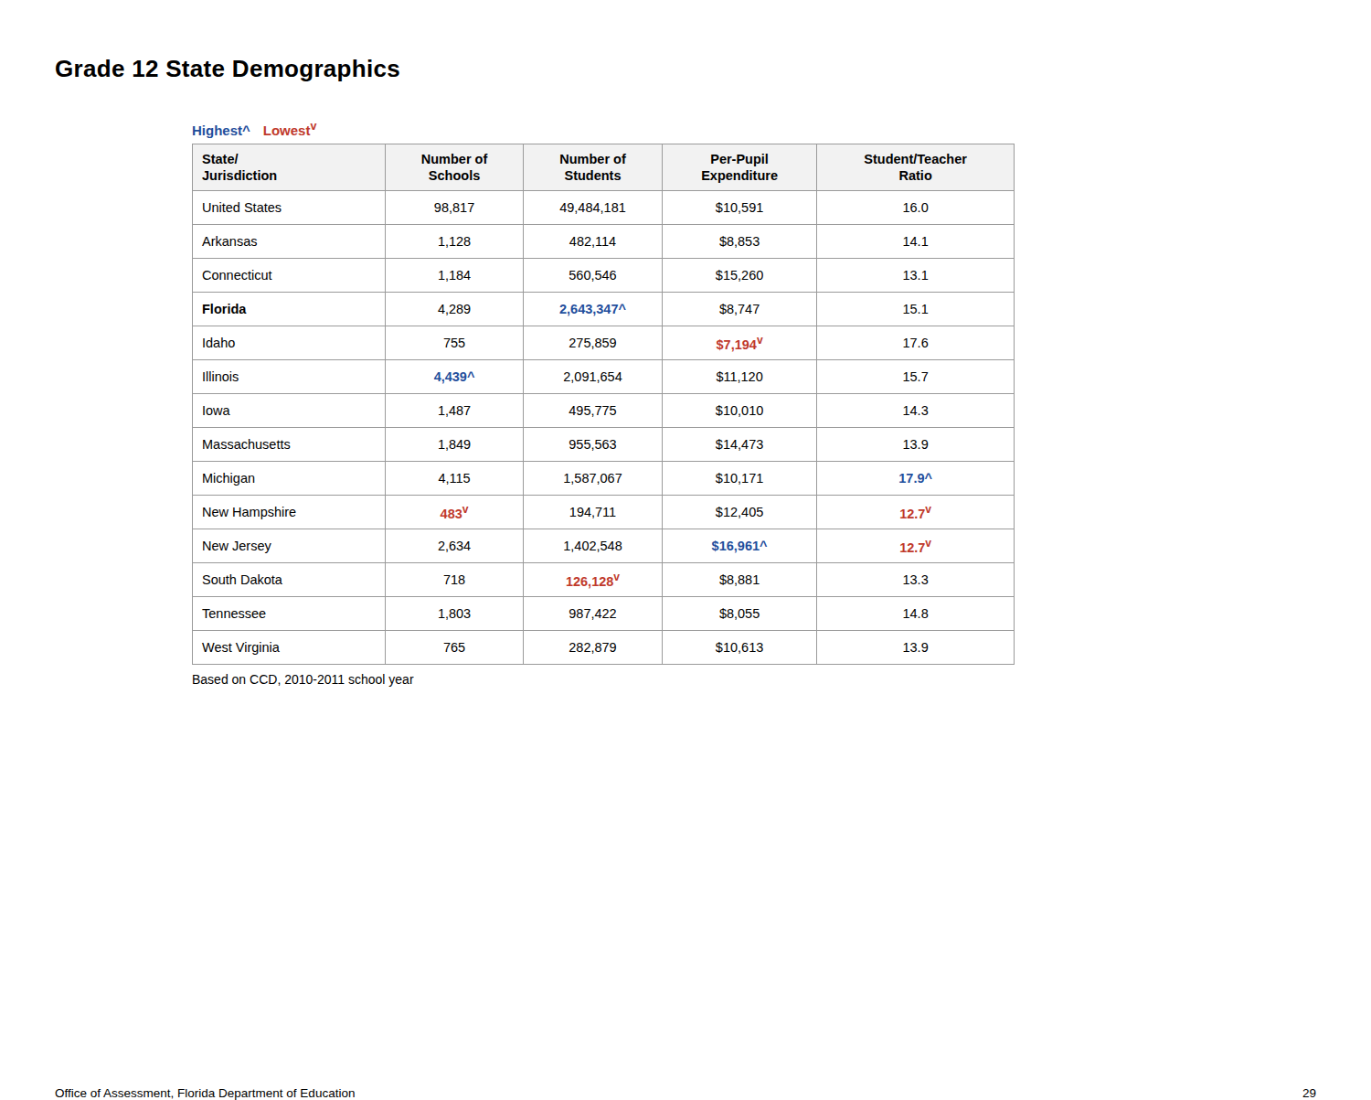Grade 12 State Demographics
Highest^Lowestv
| State/ Jurisdiction | Number of Schools | Number of Students | Per-Pupil Expenditure | Student/Teacher Ratio |
| --- | --- | --- | --- | --- |
| United States | 98,817 | 49,484,181 | $10,591 | 16.0 |
| Arkansas | 1,128 | 482,114 | $8,853 | 14.1 |
| Connecticut | 1,184 | 560,546 | $15,260 | 13.1 |
| Florida | 4,289 | 2,643,347^ | $8,747 | 15.1 |
| Idaho | 755 | 275,859 | $7,194 v | 17.6 |
| Illinois | 4,439^ | 2,091,654 | $11,120 | 15.7 |
| Iowa | 1,487 | 495,775 | $10,010 | 14.3 |
| Massachusetts | 1,849 | 955,563 | $14,473 | 13.9 |
| Michigan | 4,115 | 1,587,067 | $10,171 | 17.9^ |
| New Hampshire | 483 v | 194,711 | $12,405 | 12.7 v |
| New Jersey | 2,634 | 1,402,548 | $16,961^ | 12.7 v |
| South Dakota | 718 | 126,128 v | $8,881 | 13.3 |
| Tennessee | 1,803 | 987,422 | $8,055 | 14.8 |
| West Virginia | 765 | 282,879 | $10,613 | 13.9 |
Based on CCD, 2010-2011 school year
Office of Assessment, Florida Department of Education 29